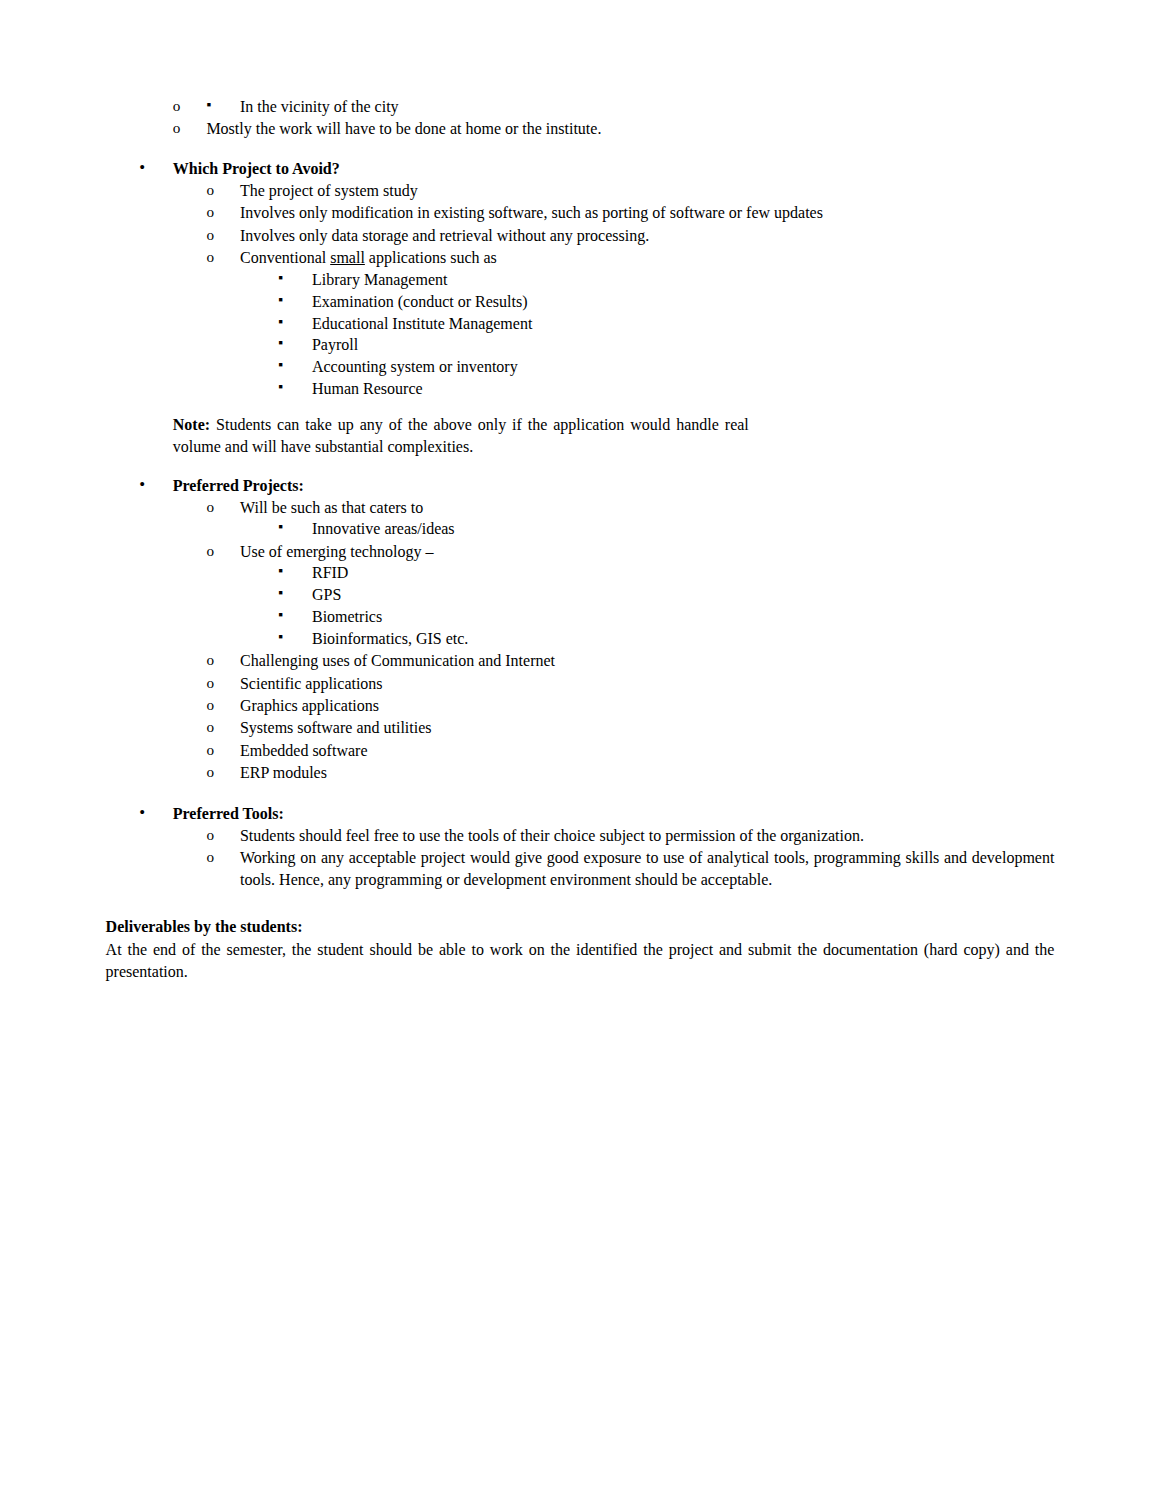In the vicinity of the city
Mostly the work will have to be done at home or the institute.
Which Project to Avoid?
The project of system study
Involves only modification in existing software, such as porting of software or few updates
Involves only data storage and retrieval without any processing.
Conventional small applications such as
Library Management
Examination (conduct or Results)
Educational Institute Management
Payroll
Accounting system or inventory
Human Resource
Note: Students can take up any of the above only if the application would handle real volume and will have substantial complexities.
Preferred Projects:
Will be such as that caters to
Innovative areas/ideas
Use of emerging technology –
RFID
GPS
Biometrics
Bioinformatics, GIS etc.
Challenging uses of Communication and Internet
Scientific applications
Graphics applications
Systems software and utilities
Embedded software
ERP modules
Preferred Tools:
Students should feel free to use the tools of their choice subject to permission of the organization.
Working on any acceptable project would give good exposure to use of analytical tools, programming skills and development tools. Hence, any programming or development environment should be acceptable.
Deliverables by the students:
At the end of the semester, the student should be able to work on the identified the project and submit the documentation (hard copy) and the presentation.